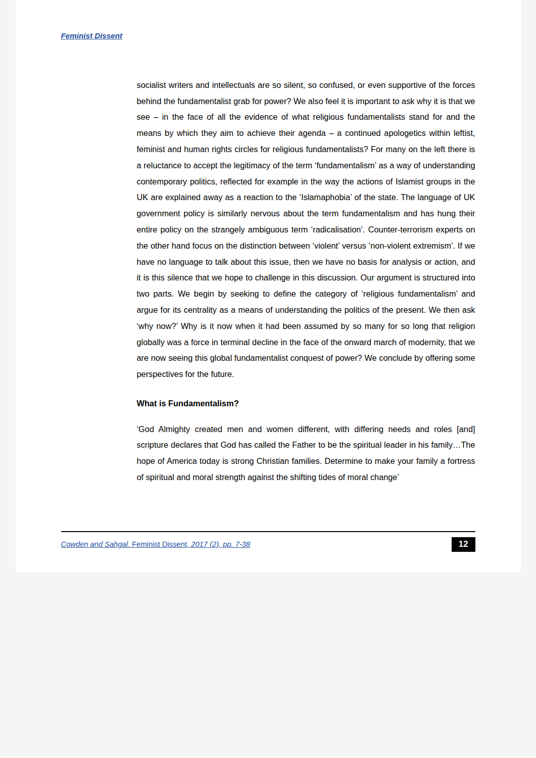Feminist Dissent
socialist writers and intellectuals are so silent, so confused, or even supportive of the forces behind the fundamentalist grab for power? We also feel it is important to ask why it is that we see – in the face of all the evidence of what religious fundamentalists stand for and the means by which they aim to achieve their agenda – a continued apologetics within leftist, feminist and human rights circles for religious fundamentalists? For many on the left there is a reluctance to accept the legitimacy of the term ‘fundamentalism’ as a way of understanding contemporary politics, reflected for example in the way the actions of Islamist groups in the UK are explained away as a reaction to the ‘Islamaphobia’ of the state. The language of UK government policy is similarly nervous about the term fundamentalism and has hung their entire policy on the strangely ambiguous term ‘radicalisation’. Counter-terrorism experts on the other hand focus on the distinction between ‘violent’ versus ‘non-violent extremism’. If we have no language to talk about this issue, then we have no basis for analysis or action, and it is this silence that we hope to challenge in this discussion. Our argument is structured into two parts. We begin by seeking to define the category of ‘religious fundamentalism’ and argue for its centrality as a means of understanding the politics of the present. We then ask ‘why now?’ Why is it now when it had been assumed by so many for so long that religion globally was a force in terminal decline in the face of the onward march of modernity, that we are now seeing this global fundamentalist conquest of power? We conclude by offering some perspectives for the future.
What is Fundamentalism?
‘God Almighty created men and women different, with differing needs and roles [and] scripture declares that God has called the Father to be the spiritual leader in his family…The hope of America today is strong Christian families. Determine to make your family a fortress of spiritual and moral strength against the shifting tides of moral change’
Cowden and Sahgal. Feminist Dissent, 2017 (2), pp. 7-38 12